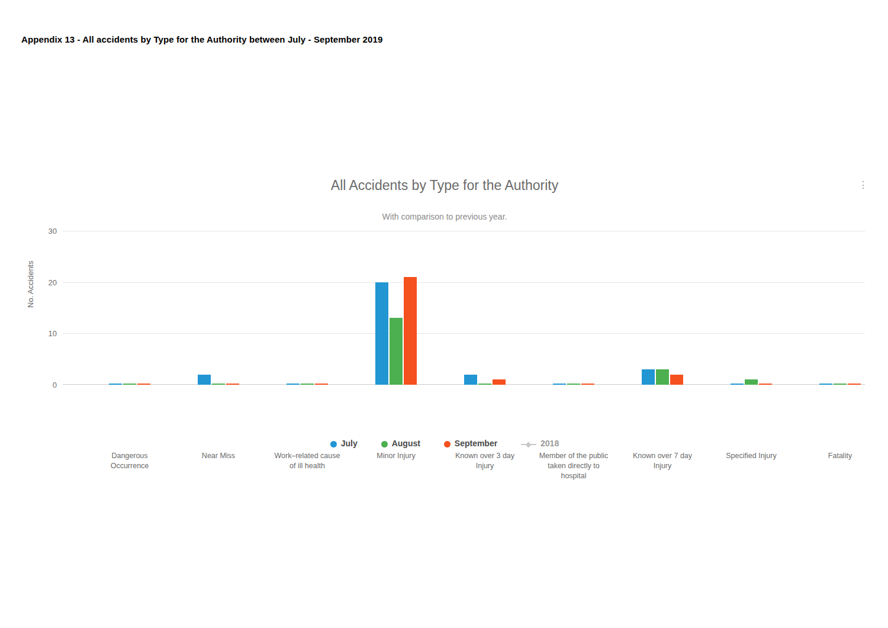Appendix 13 - All accidents by Type for the Authority between July - September 2019
All Accidents by Type for the Authority
⋮
With comparison to previous year.
No. Accidents
30
20
10
0
Dangerous
Occurrence
Near Miss
Work–related cause
of ill health
Minor Injury
Known over 3 day
Injury
Member of the public
taken directly to
hospital
Known over 7 day
Injury
Specified Injury
Fatality
July August September 2018